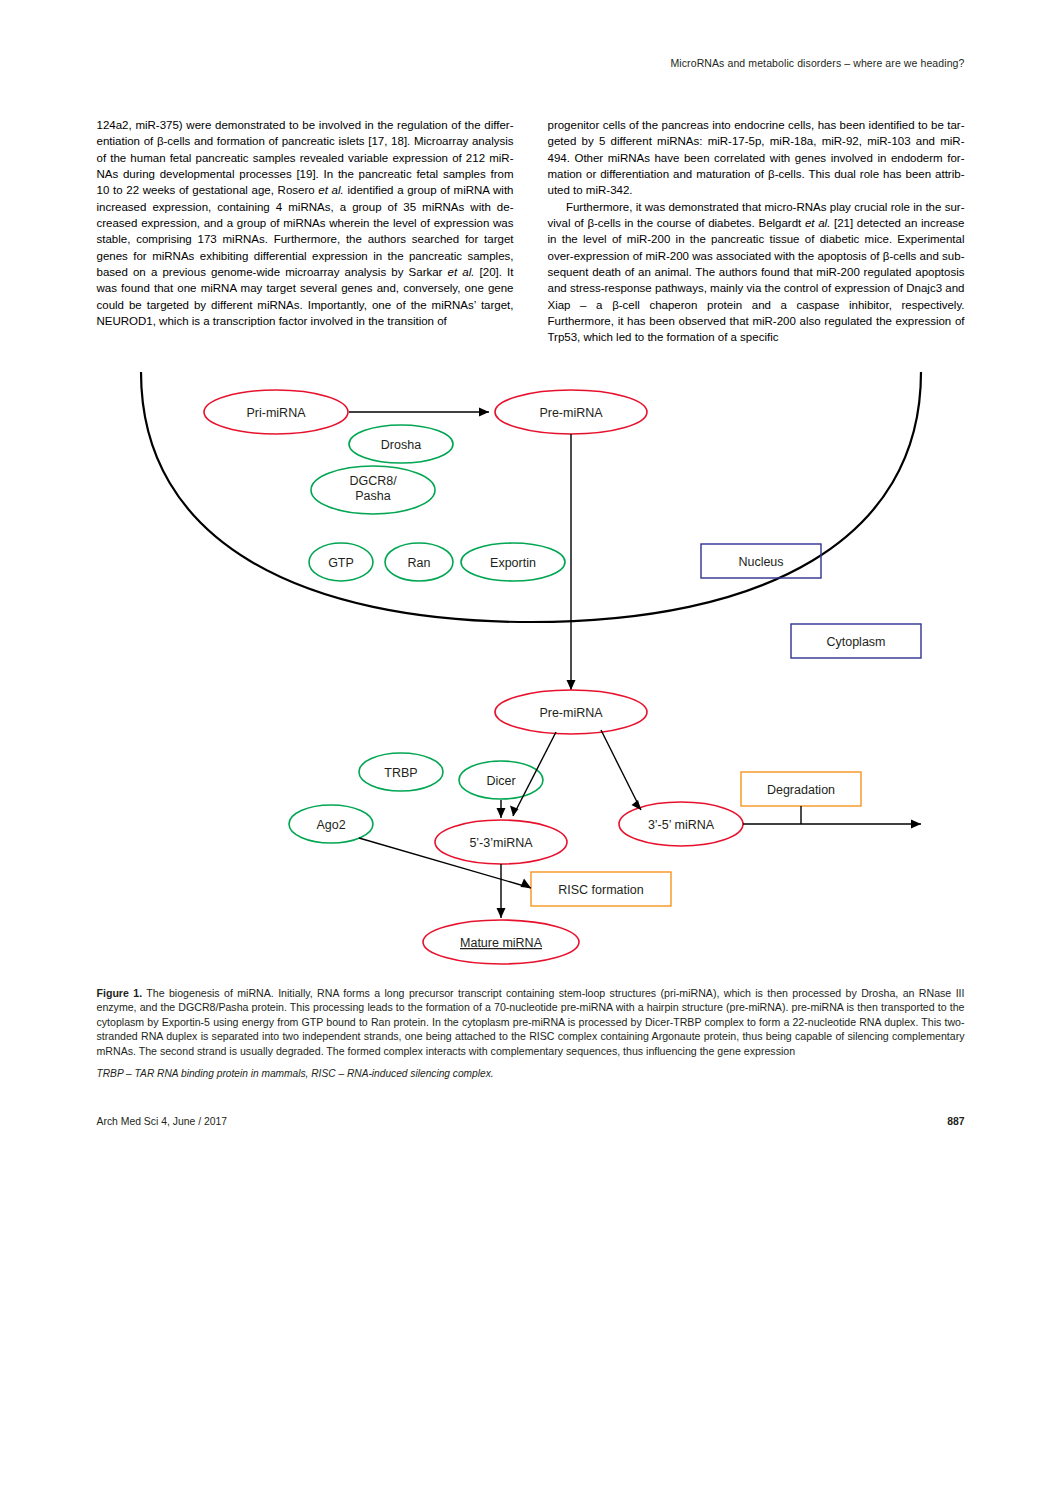MicroRNAs and metabolic disorders – where are we heading?
124a2, miR-375) were demonstrated to be involved in the regulation of the differentiation of β-cells and formation of pancreatic islets [17, 18]. Microarray analysis of the human fetal pancreatic samples revealed variable expression of 212 miRNAs during developmental processes [19]. In the pancreatic fetal samples from 10 to 22 weeks of gestational age, Rosero et al. identified a group of miRNA with increased expression, containing 4 miRNAs, a group of 35 miRNAs with decreased expression, and a group of miRNAs wherein the level of expression was stable, comprising 173 miRNAs. Furthermore, the authors searched for target genes for miRNAs exhibiting differential expression in the pancreatic samples, based on a previous genome-wide microarray analysis by Sarkar et al. [20]. It was found that one miRNA may target several genes and, conversely, one gene could be targeted by different miRNAs. Importantly, one of the miRNAs’ target, NEUROD1, which is a transcription factor involved in the transition of
progenitor cells of the pancreas into endocrine cells, has been identified to be targeted by 5 different miRNAs: miR-17-5p, miR-18a, miR-92, miR-103 and miR-494. Other miRNAs have been correlated with genes involved in endoderm formation or differentiation and maturation of β-cells. This dual role has been attributed to miR-342.
Furthermore, it was demonstrated that micro-RNAs play crucial role in the survival of β-cells in the course of diabetes. Belgardt et al. [21] detected an increase in the level of miR-200 in the pancreatic tissue of diabetic mice. Experimental over-expression of miR-200 was associated with the apoptosis of β-cells and subsequent death of an animal. The authors found that miR-200 regulated apoptosis and stress-response pathways, mainly via the control of expression of Dnajc3 and Xiap – a β-cell chaperon protein and a caspase inhibitor, respectively. Furthermore, it has been observed that miR-200 also regulated the expression of Trp53, which led to the formation of a specific
Pri-miRNA Pre-miRNA Drosha DGCR8/ Pasha GTP Ran Exportin Nucleus Cytoplasm Pre-miRNA TRBP Dicer Ago2 5’-3’miRNA 3’-5’ miRNA Degradation RISC formation Mature miRNA
Figure 1. The biogenesis of miRNA. Initially, RNA forms a long precursor transcript containing stem-loop structures (pri-miRNA), which is then processed by Drosha, an RNase III enzyme, and the DGCR8/Pasha protein. This processing leads to the formation of a 70-nucleotide pre-miRNA with a hairpin structure (pre-miRNA). pre-miRNA is then transported to the cytoplasm by Exportin-5 using energy from GTP bound to Ran protein. In the cytoplasm pre-miRNA is processed by Dicer-TRBP complex to form a 22-nucleotide RNA duplex. This two-stranded RNA duplex is separated into two independent strands, one being attached to the RISC complex containing Argonaute protein, thus being capable of silencing complementary mRNAs. The second strand is usually degraded. The formed complex interacts with complementary sequences, thus influencing the gene expression
TRBP – TAR RNA binding protein in mammals, RISC – RNA-induced silencing complex.
Arch Med Sci 4, June / 2017
887